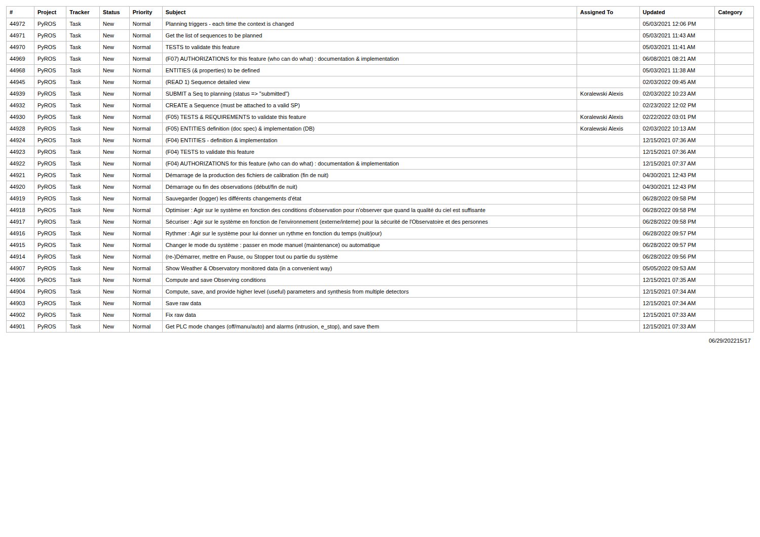| # | Project | Tracker | Status | Priority | Subject | Assigned To | Updated | Category |
| --- | --- | --- | --- | --- | --- | --- | --- | --- |
| 44972 | PyROS | Task | New | Normal | Planning triggers - each time the context is changed | | 05/03/2021 12:06 PM | |
| 44971 | PyROS | Task | New | Normal | Get the list of sequences to be planned | | 05/03/2021 11:43 AM | |
| 44970 | PyROS | Task | New | Normal | TESTS to validate this feature | | 05/03/2021 11:41 AM | |
| 44969 | PyROS | Task | New | Normal | (F07) AUTHORIZATIONS for this feature (who can do what) : documentation & implementation | | 06/08/2021 08:21 AM | |
| 44968 | PyROS | Task | New | Normal | ENTITIES (& properties) to be defined | | 05/03/2021 11:38 AM | |
| 44945 | PyROS | Task | New | Normal | (READ 1) Sequence detailed view | | 02/03/2022 09:45 AM | |
| 44939 | PyROS | Task | New | Normal | SUBMIT a Seq to planning (status => "submitted") | Koralewski Alexis | 02/03/2022 10:23 AM | |
| 44932 | PyROS | Task | New | Normal | CREATE a Sequence (must be attached to a valid SP) | | 02/23/2022 12:02 PM | |
| 44930 | PyROS | Task | New | Normal | (F05) TESTS & REQUIREMENTS to validate this feature | Koralewski Alexis | 02/22/2022 03:01 PM | |
| 44928 | PyROS | Task | New | Normal | (F05) ENTITIES definition (doc spec) & implementation (DB) | Koralewski Alexis | 02/03/2022 10:13 AM | |
| 44924 | PyROS | Task | New | Normal | (F04) ENTITIES - definition & implementation | | 12/15/2021 07:36 AM | |
| 44923 | PyROS | Task | New | Normal | (F04) TESTS to validate this feature | | 12/15/2021 07:36 AM | |
| 44922 | PyROS | Task | New | Normal | (F04) AUTHORIZATIONS for this feature (who can do what) : documentation & implementation | | 12/15/2021 07:37 AM | |
| 44921 | PyROS | Task | New | Normal | Démarrage de la production des fichiers de calibration (fin de nuit) | | 04/30/2021 12:43 PM | |
| 44920 | PyROS | Task | New | Normal | Démarrage ou fin des observations (début/fin de nuit) | | 04/30/2021 12:43 PM | |
| 44919 | PyROS | Task | New | Normal | Sauvegarder (logger) les différents changements d'état | | 06/28/2022 09:58 PM | |
| 44918 | PyROS | Task | New | Normal | Optimiser : Agir sur le système en fonction des conditions d'observation pour n'observer que quand la qualité du ciel est suffisante | | 06/28/2022 09:58 PM | |
| 44917 | PyROS | Task | New | Normal | Sécuriser : Agir sur le système en fonction de l'environnement (externe/interne) pour la sécurité de l'Observatoire et des personnes | | 06/28/2022 09:58 PM | |
| 44916 | PyROS | Task | New | Normal | Rythmer : Agir sur le système pour lui donner un rythme en fonction du temps (nuit/jour) | | 06/28/2022 09:57 PM | |
| 44915 | PyROS | Task | New | Normal | Changer le mode du système : passer en mode manuel (maintenance) ou automatique | | 06/28/2022 09:57 PM | |
| 44914 | PyROS | Task | New | Normal | (re-)Démarrer, mettre en Pause, ou Stopper tout ou partie du système | | 06/28/2022 09:56 PM | |
| 44907 | PyROS | Task | New | Normal | Show Weather & Observatory monitored data (in a convenient way) | | 05/05/2022 09:53 AM | |
| 44906 | PyROS | Task | New | Normal | Compute and save Observing conditions | | 12/15/2021 07:35 AM | |
| 44904 | PyROS | Task | New | Normal | Compute, save, and provide higher level (useful) parameters and synthesis from multiple detectors | | 12/15/2021 07:34 AM | |
| 44903 | PyROS | Task | New | Normal | Save raw data | | 12/15/2021 07:34 AM | |
| 44902 | PyROS | Task | New | Normal | Fix raw data | | 12/15/2021 07:33 AM | |
| 44901 | PyROS | Task | New | Normal | Get PLC mode changes (off/manu/auto) and alarms (intrusion, e_stop), and save them | | 12/15/2021 07:33 AM | |
| 06/29/2022 15/17 |